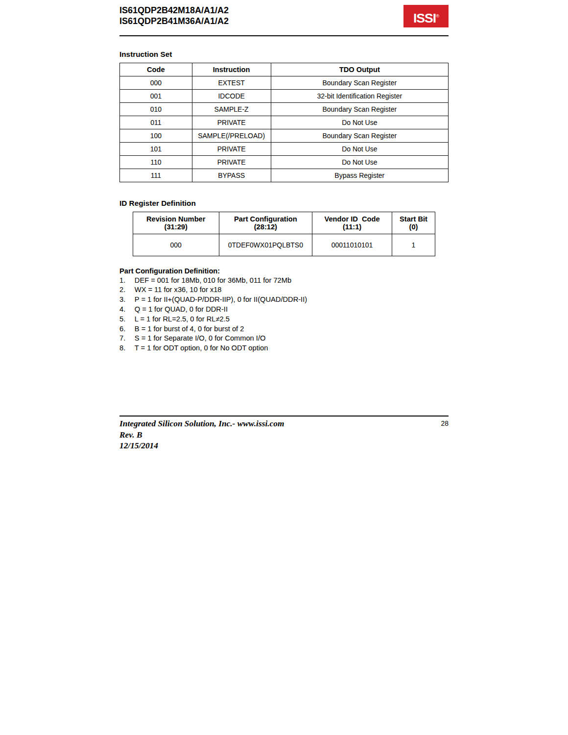IS61QDP2B42M18A/A1/A2
IS61QDP2B41M36A/A1/A2
ISSI®
Instruction Set
| Code | Instruction | TDO Output |
| --- | --- | --- |
| 000 | EXTEST | Boundary Scan Register |
| 001 | IDCODE | 32-bit Identification Register |
| 010 | SAMPLE-Z | Boundary Scan Register |
| 011 | PRIVATE | Do Not Use |
| 100 | SAMPLE(/PRELOAD) | Boundary Scan Register |
| 101 | PRIVATE | Do Not Use |
| 110 | PRIVATE | Do Not Use |
| 111 | BYPASS | Bypass Register |
ID Register Definition
| Revision Number (31:29) | Part Configuration (28:12) | Vendor ID Code (11:1) | Start Bit (0) |
| --- | --- | --- | --- |
| 000 | 0TDEF0WX01PQLBTS0 | 00011010101 | 1 |
Part Configuration Definition:
1. DEF = 001 for 18Mb, 010 for 36Mb, 011 for 72Mb
2. WX = 11 for x36, 10 for x18
3. P = 1 for II+(QUAD-P/DDR-IIP), 0 for II(QUAD/DDR-II)
4. Q = 1 for QUAD, 0 for DDR-II
5. L = 1 for RL=2.5, 0 for RL≠2.5
6. B = 1 for burst of 4, 0 for burst of 2
7. S = 1 for Separate I/O, 0 for Common I/O
8. T = 1 for ODT option, 0 for No ODT option
Integrated Silicon Solution, Inc.- www.issi.com
Rev. B
12/15/2014
28